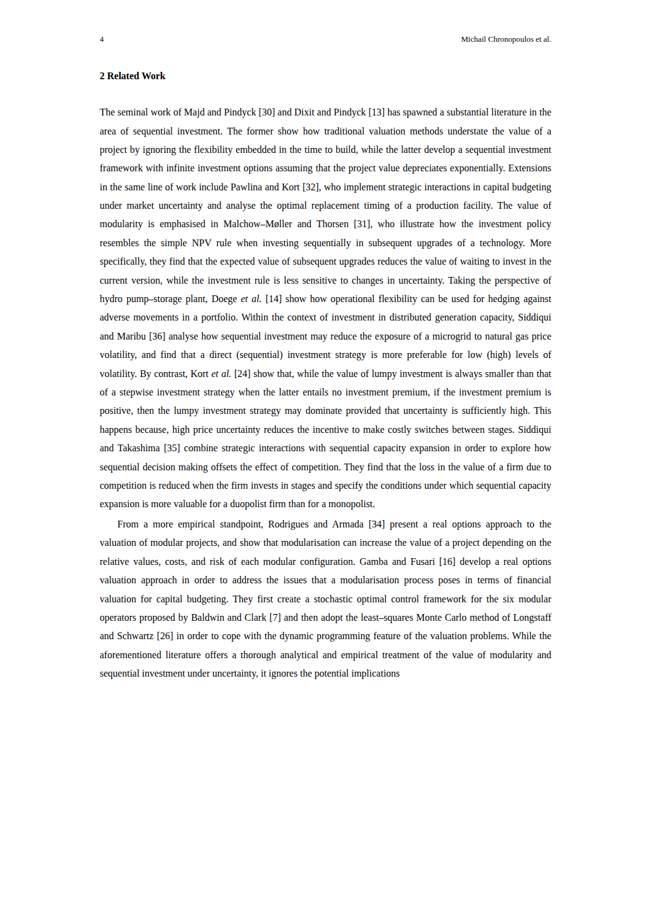4 Michail Chronopoulos et al.
2 Related Work
The seminal work of Majd and Pindyck [30] and Dixit and Pindyck [13] has spawned a substantial literature in the area of sequential investment. The former show how traditional valuation methods understate the value of a project by ignoring the flexibility embedded in the time to build, while the latter develop a sequential investment framework with infinite investment options assuming that the project value depreciates exponentially. Extensions in the same line of work include Pawlina and Kort [32], who implement strategic interactions in capital budgeting under market uncertainty and analyse the optimal replacement timing of a production facility. The value of modularity is emphasised in Malchow–Møller and Thorsen [31], who illustrate how the investment policy resembles the simple NPV rule when investing sequentially in subsequent upgrades of a technology. More specifically, they find that the expected value of subsequent upgrades reduces the value of waiting to invest in the current version, while the investment rule is less sensitive to changes in uncertainty. Taking the perspective of hydro pump–storage plant, Doege et al. [14] show how operational flexibility can be used for hedging against adverse movements in a portfolio. Within the context of investment in distributed generation capacity, Siddiqui and Maribu [36] analyse how sequential investment may reduce the exposure of a microgrid to natural gas price volatility, and find that a direct (sequential) investment strategy is more preferable for low (high) levels of volatility. By contrast, Kort et al. [24] show that, while the value of lumpy investment is always smaller than that of a stepwise investment strategy when the latter entails no investment premium, if the investment premium is positive, then the lumpy investment strategy may dominate provided that uncertainty is sufficiently high. This happens because, high price uncertainty reduces the incentive to make costly switches between stages. Siddiqui and Takashima [35] combine strategic interactions with sequential capacity expansion in order to explore how sequential decision making offsets the effect of competition. They find that the loss in the value of a firm due to competition is reduced when the firm invests in stages and specify the conditions under which sequential capacity expansion is more valuable for a duopolist firm than for a monopolist.
From a more empirical standpoint, Rodrigues and Armada [34] present a real options approach to the valuation of modular projects, and show that modularisation can increase the value of a project depending on the relative values, costs, and risk of each modular configuration. Gamba and Fusari [16] develop a real options valuation approach in order to address the issues that a modularisation process poses in terms of financial valuation for capital budgeting. They first create a stochastic optimal control framework for the six modular operators proposed by Baldwin and Clark [7] and then adopt the least–squares Monte Carlo method of Longstaff and Schwartz [26] in order to cope with the dynamic programming feature of the valuation problems. While the aforementioned literature offers a thorough analytical and empirical treatment of the value of modularity and sequential investment under uncertainty, it ignores the potential implications